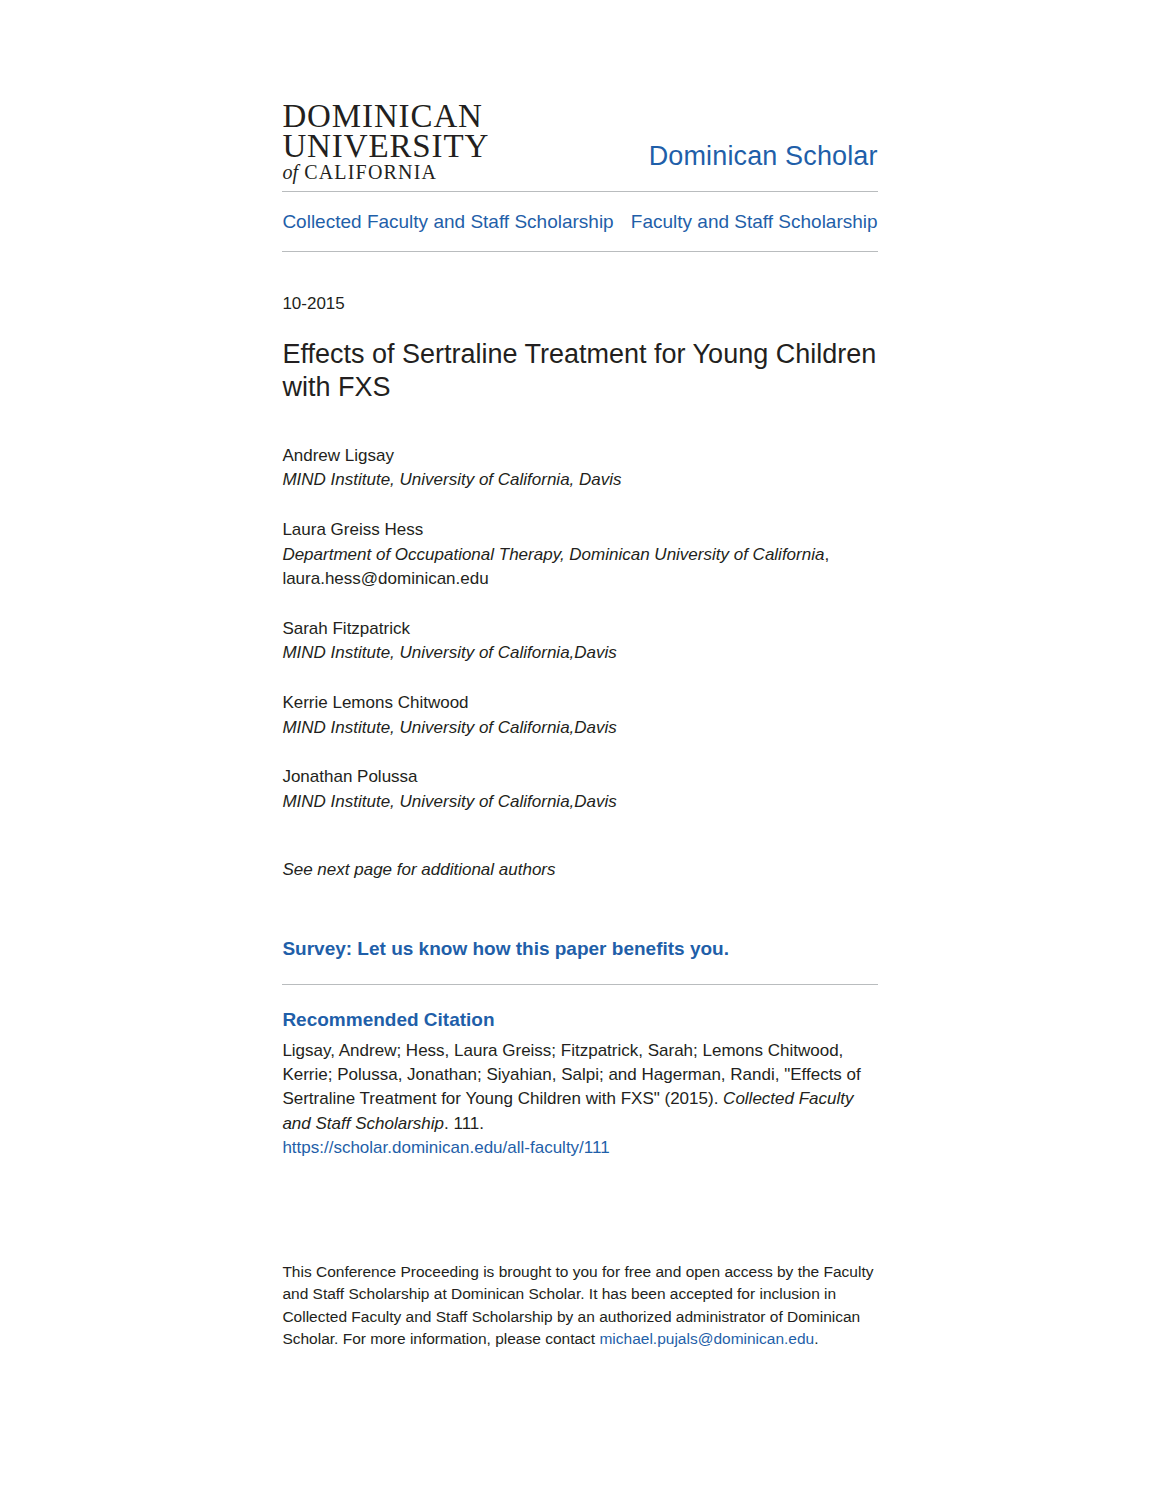Dominican University of California
Dominican Scholar
Collected Faculty and Staff Scholarship Faculty and Staff Scholarship
10-2015
Effects of Sertraline Treatment for Young Children with FXS
Andrew Ligsay MIND Institute, University of California, Davis
Laura Greiss Hess Department of Occupational Therapy, Dominican University of California, laura.hess@dominican.edu
Sarah Fitzpatrick MIND Institute, University of California,Davis
Kerrie Lemons Chitwood MIND Institute, University of California,Davis
Jonathan Polussa MIND Institute, University of California,Davis
See next page for additional authors
Survey: Let us know how this paper benefits you.
Recommended Citation
Ligsay, Andrew; Hess, Laura Greiss; Fitzpatrick, Sarah; Lemons Chitwood, Kerrie; Polussa, Jonathan; Siyahian, Salpi; and Hagerman, Randi, "Effects of Sertraline Treatment for Young Children with FXS" (2015). Collected Faculty and Staff Scholarship. 111.
https://scholar.dominican.edu/all-faculty/111
This Conference Proceeding is brought to you for free and open access by the Faculty and Staff Scholarship at Dominican Scholar. It has been accepted for inclusion in Collected Faculty and Staff Scholarship by an authorized administrator of Dominican Scholar. For more information, please contact michael.pujals@dominican.edu.